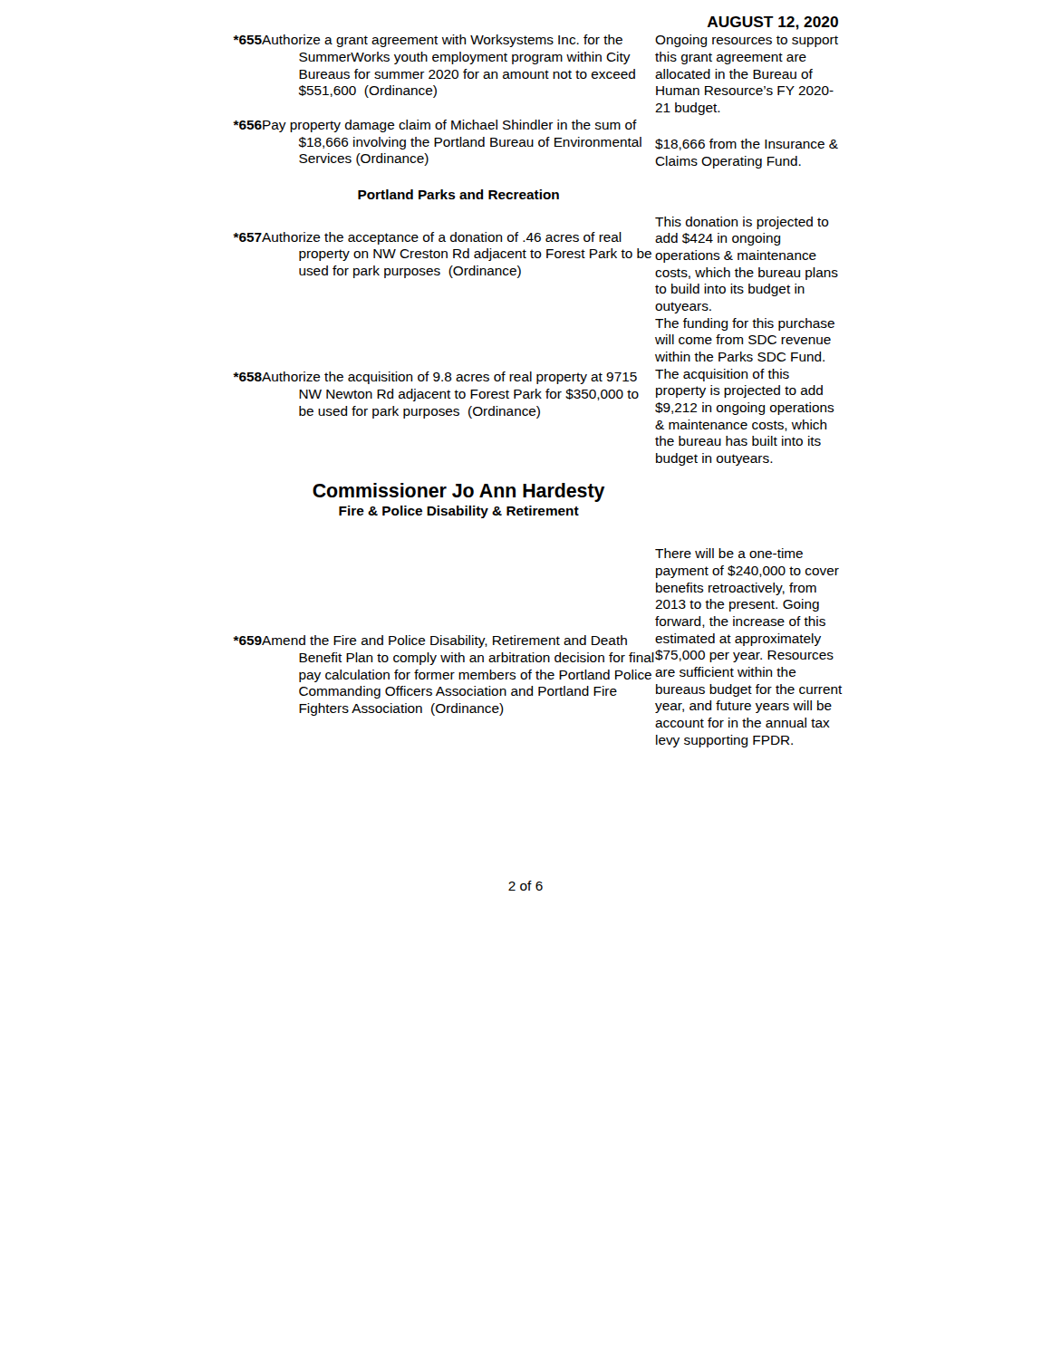AUGUST 12, 2020
| *655 | Authorize a grant agreement with Worksystems Inc. for the SummerWorks youth employment program within City Bureaus for summer 2020 for an amount not to exceed $551,600 (Ordinance) | Ongoing resources to support this grant agreement are allocated in the Bureau of Human Resource’s FY 2020-21 budget. |
| *656 | Pay property damage claim of Michael Shindler in the sum of $18,666 involving the Portland Bureau of Environmental Services (Ordinance) | $18,666 from the Insurance & Claims Operating Fund. |
| | Portland Parks and Recreation | |
| *657 | Authorize the acceptance of a donation of .46 acres of real property on NW Creston Rd adjacent to Forest Park to be used for park purposes (Ordinance) | This donation is projected to add $424 in ongoing operations & maintenance costs, which the bureau plans to build into its budget in outyears. |
| *658 | Authorize the acquisition of 9.8 acres of real property at 9715 NW Newton Rd adjacent to Forest Park for $350,000 to be used for park purposes (Ordinance) | The funding for this purchase will come from SDC revenue within the Parks SDC Fund. The acquisition of this property is projected to add $9,212 in ongoing operations & maintenance costs, which the bureau has built into its budget in outyears. |
| | Commissioner Jo Ann Hardesty | |
| | Fire & Police Disability & Retirement | |
| *659 | Amend the Fire and Police Disability, Retirement and Death Benefit Plan to comply with an arbitration decision for final pay calculation for former members of the Portland Police Commanding Officers Association and Portland Fire Fighters Association (Ordinance) | There will be a one-time payment of $240,000 to cover benefits retroactively, from 2013 to the present. Going forward, the increase of this estimated at approximately $75,000 per year. Resources are sufficient within the bureaus budget for the current year, and future years will be account for in the annual tax levy supporting FPDR. |
2 of 6